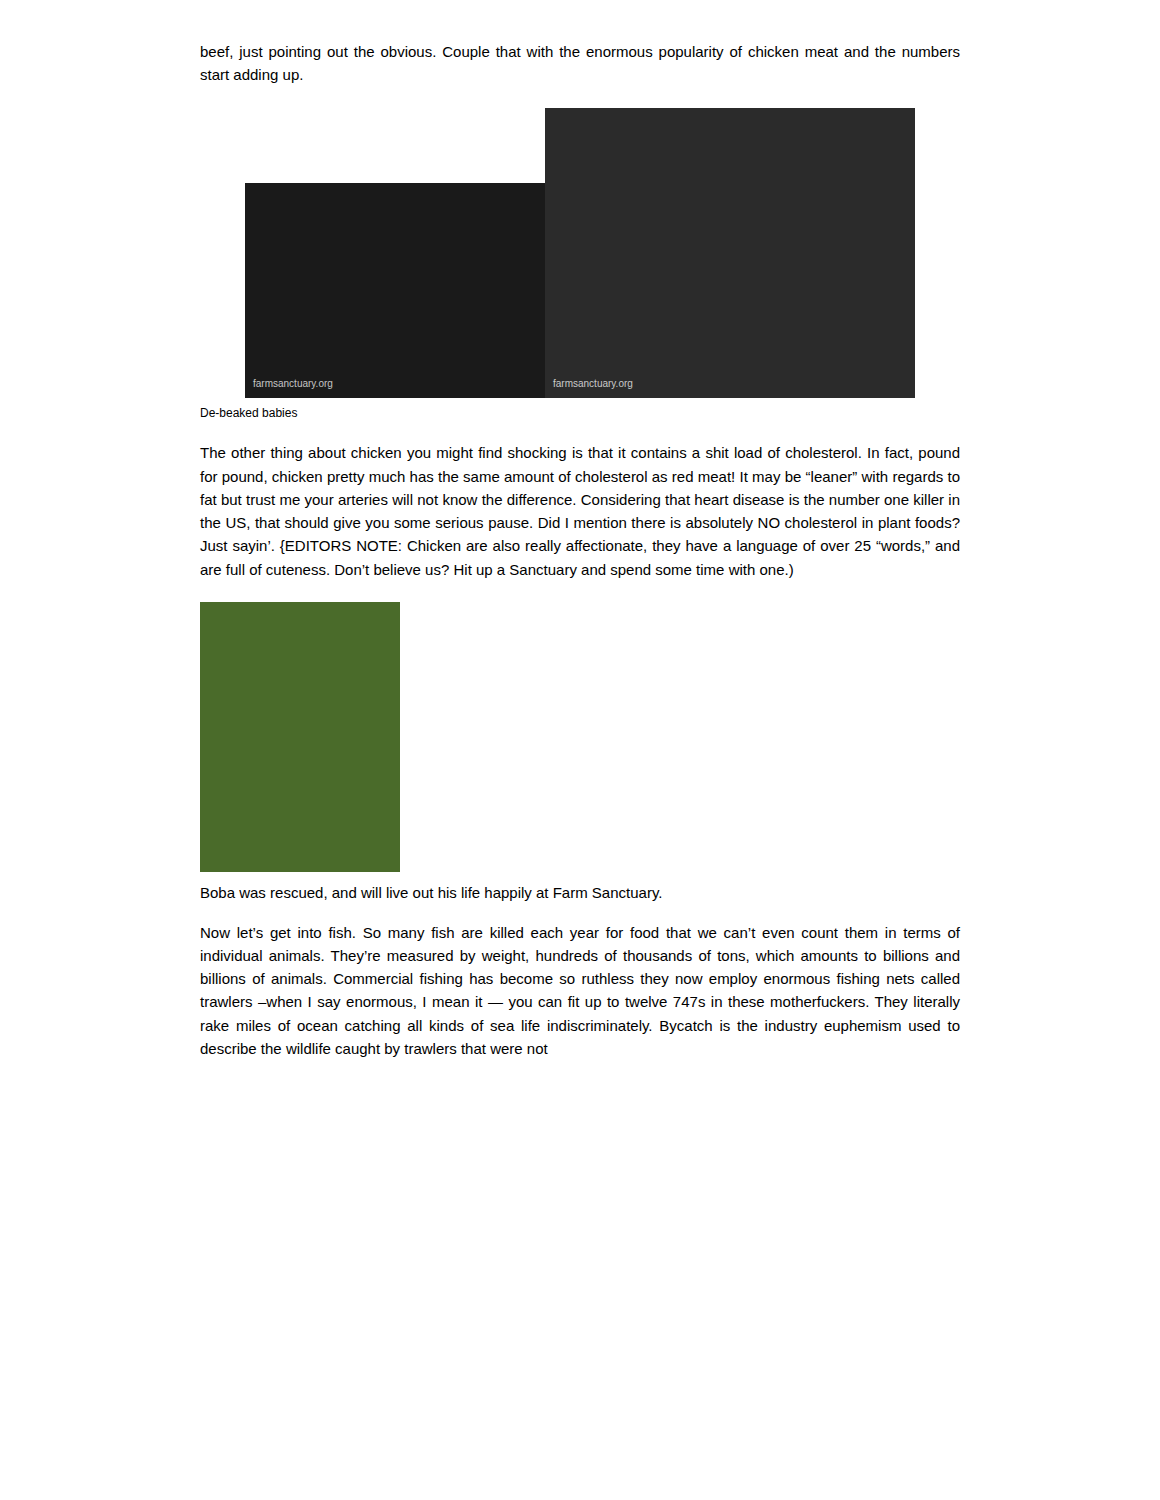beef, just pointing out the obvious. Couple that with the enormous popularity of chicken meat and the numbers start adding up.
farmsanctuary.org
farmsanctuary.org
De-beaked babies
The other thing about chicken you might find shocking is that it contains a shit load of cholesterol. In fact, pound for pound, chicken pretty much has the same amount of cholesterol as red meat! It may be “leaner” with regards to fat but trust me your arteries will not know the difference. Considering that heart disease is the number one killer in the US, that should give you some serious pause. Did I mention there is absolutely NO cholesterol in plant foods? Just sayin’. {EDITORS NOTE: Chicken are also really affectionate, they have a language of over 25 “words,” and are full of cuteness. Don’t believe us? Hit up a Sanctuary and spend some time with one.)
Boba was rescued, and will live out his life happily at Farm Sanctuary.
Now let’s get into fish. So many fish are killed each year for food that we can’t even count them in terms of individual animals. They’re measured by weight, hundreds of thousands of tons, which amounts to billions and billions of animals. Commercial fishing has become so ruthless they now employ enormous fishing nets called trawlers –when I say enormous, I mean it — you can fit up to twelve 747s in these motherfuckers. They literally rake miles of ocean catching all kinds of sea life indiscriminately. Bycatch is the industry euphemism used to describe the wildlife caught by trawlers that were not